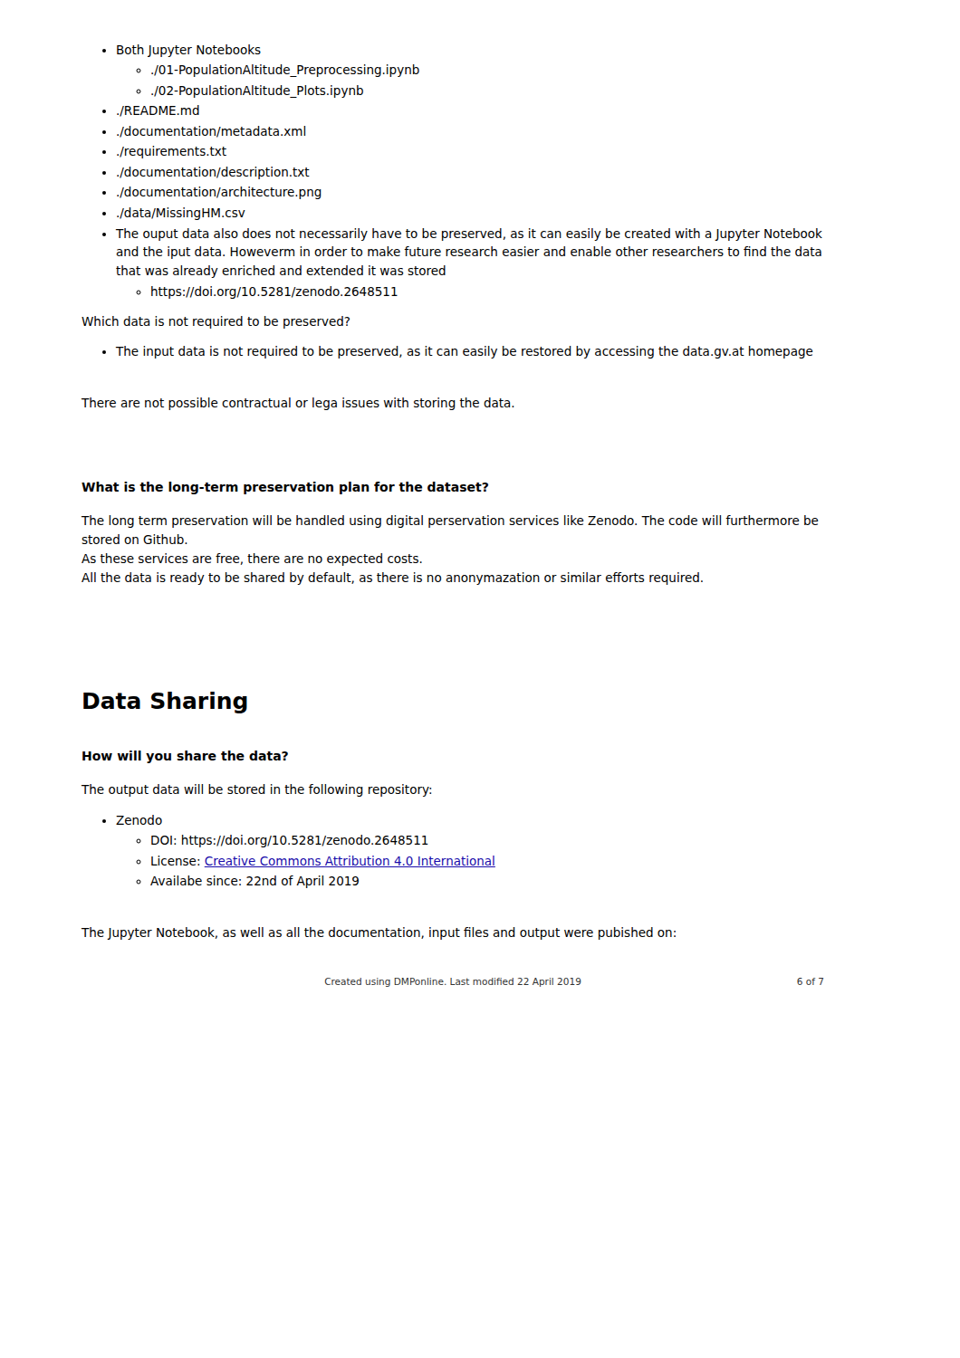Both Jupyter Notebooks
./01-PopulationAltitude_Preprocessing.ipynb
./02-PopulationAltitude_Plots.ipynb
./README.md
./documentation/metadata.xml
./requirements.txt
./documentation/description.txt
./documentation/architecture.png
./data/MissingHM.csv
The ouput data also does not necessarily have to be preserved, as it can easily be created with a Jupyter Notebook and the iput data. Howeverm in order to make future research easier and enable other researchers to find the data that was already enriched and extended it was stored
https://doi.org/10.5281/zenodo.2648511
Which data is not required to be preserved?
The input data is not required to be preserved, as it can easily be restored by accessing the data.gv.at homepage
There are not possible contractual or lega issues with storing the data.
What is the long-term preservation plan for the dataset?
The long term preservation will be handled using digital perservation services like Zenodo. The code will furthermore be stored on Github.
As these services are free, there are no expected costs.
All the data is ready to be shared by default, as there is no anonymazation or similar efforts required.
Data Sharing
How will you share the data?
The output data will be stored in the following repository:
Zenodo
DOI: https://doi.org/10.5281/zenodo.2648511
License: Creative Commons Attribution 4.0 International
Availabe since: 22nd of April 2019
The Jupyter Notebook, as well as all the documentation, input files and output were pubished on:
Created using DMPonline. Last modified 22 April 2019 6 of 7